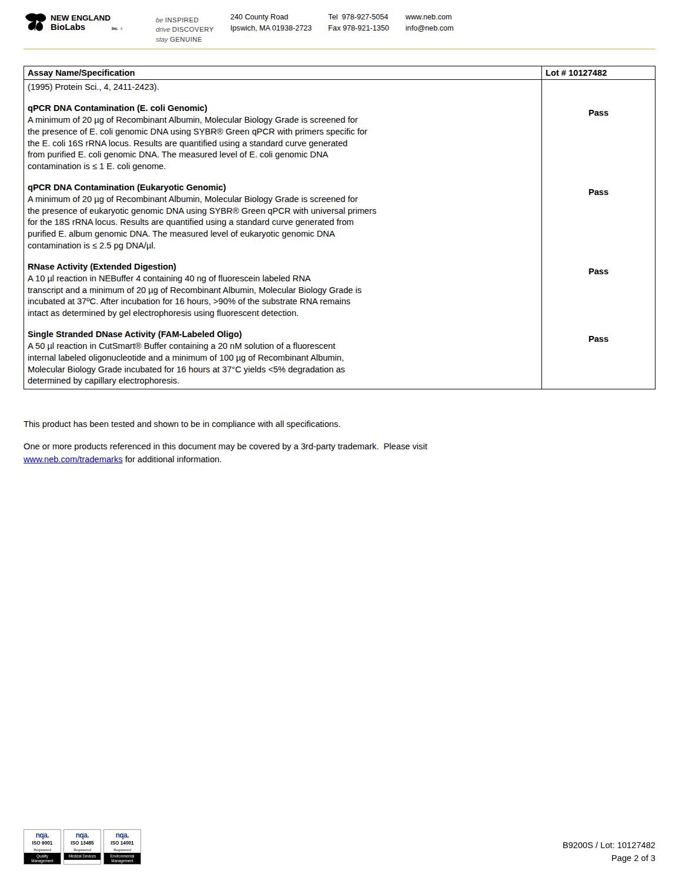NEW ENGLAND BioLabs Inc. ®
be INSPIRED
drive DISCOVERY
stay GENUINE
240 County Road
Ipswich, MA 01938-2723
Tel 978-927-5054
Fax 978-921-1350
www.neb.com
info@neb.com
| Assay Name/Specification | Lot # 10127482 |
| --- | --- |
| (1995) Protein Sci., 4, 2411-2423). qPCR DNA Contamination (E. coli Genomic) A minimum of 20 µg of Recombinant Albumin, Molecular Biology Grade is screened for the presence of E. coli genomic DNA using SYBR® Green qPCR with primers specific for the E. coli 16S rRNA locus. Results are quantified using a standard curve generated from purified E. coli genomic DNA. The measured level of E. coli genomic DNA contamination is ≤ 1 E. coli genome. qPCR DNA Contamination (Eukaryotic Genomic) A minimum of 20 µg of Recombinant Albumin, Molecular Biology Grade is screened for the presence of eukaryotic genomic DNA using SYBR® Green qPCR with universal primers for the 18S rRNA locus. Results are quantified using a standard curve generated from purified E. album genomic DNA. The measured level of eukaryotic genomic DNA contamination is ≤ 2.5 pg DNA/µl. RNase Activity (Extended Digestion) A 10 µl reaction in NEBuffer 4 containing 40 ng of fluorescein labeled RNA transcript and a minimum of 20 µg of Recombinant Albumin, Molecular Biology Grade is incubated at 37ºC. After incubation for 16 hours, >90% of the substrate RNA remains intact as determined by gel electrophoresis using fluorescent detection. Single Stranded DNase Activity (FAM-Labeled Oligo) A 50 µl reaction in CutSmart® Buffer containing a 20 nM solution of a fluorescent internal labeled oligonucleotide and a minimum of 100 µg of Recombinant Albumin, Molecular Biology Grade incubated for 16 hours at 37°C yields <5% degradation as determined by capillary electrophoresis. | Pass Pass Pass Pass |
This product has been tested and shown to be in compliance with all specifications.
One or more products referenced in this document may be covered by a 3rd-party trademark. Please visit
www.neb.com/trademarks for additional information.
nqa.
ISO 9001
Registered
Quality
Management
nqa.
ISO 13485
Registered
Medical Devices
nqa.
ISO 14001
Registered
Environmental
Management
B9200S / Lot: 10127482
Page 2 of 3